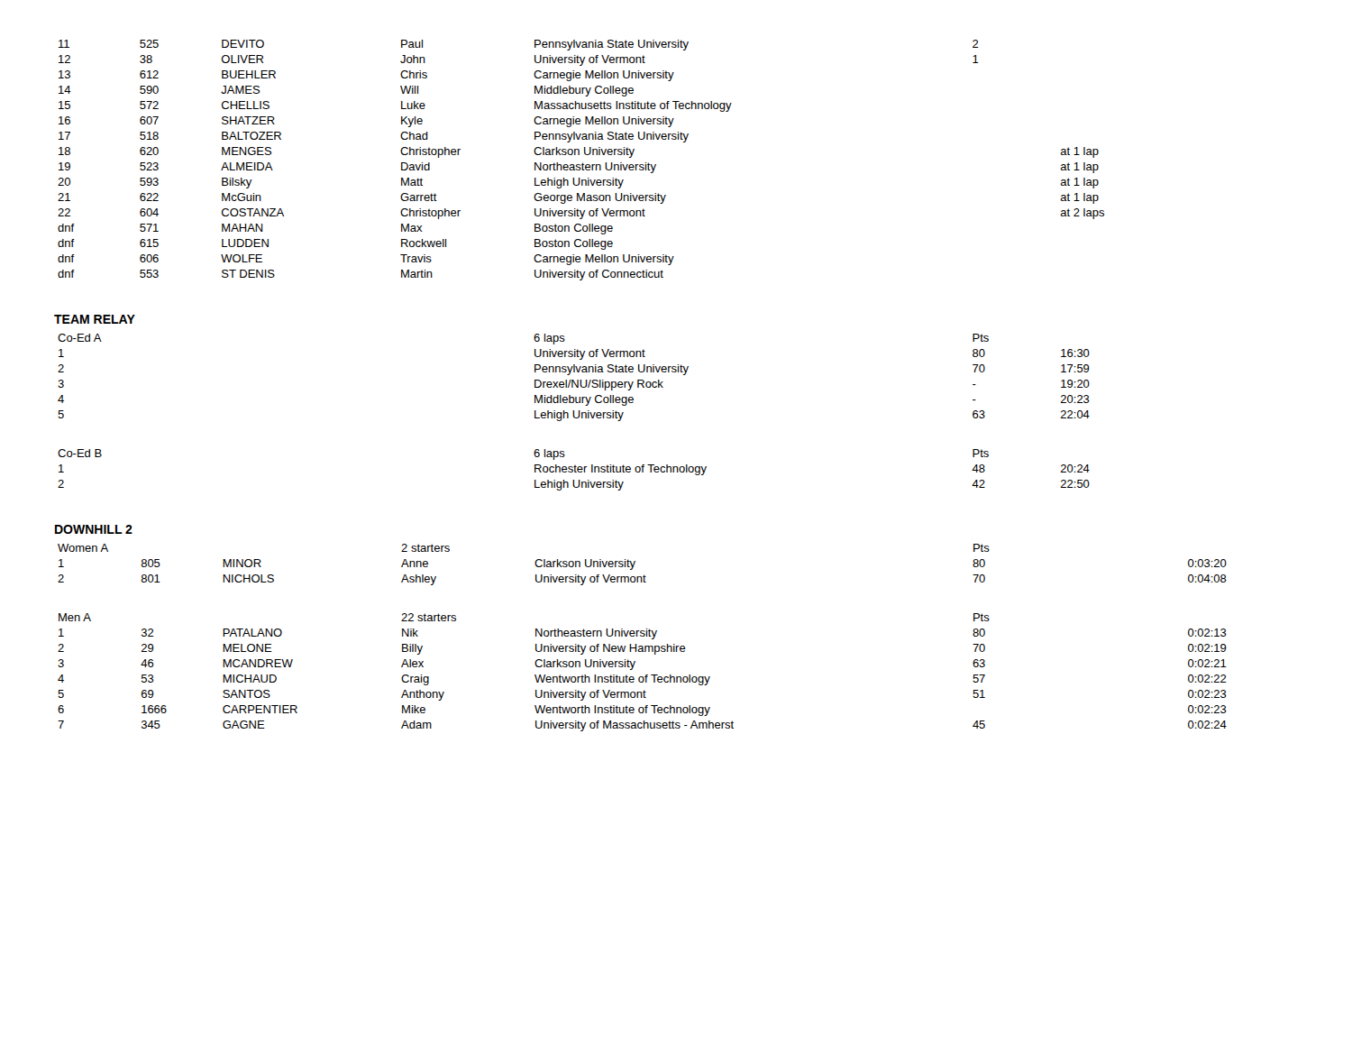| 11 | 525 | DEVITO | Paul | Pennsylvania State University | 2 | | |
| 12 | 38 | OLIVER | John | University of Vermont | 1 | | |
| 13 | 612 | BUEHLER | Chris | Carnegie Mellon University | | | |
| 14 | 590 | JAMES | Will | Middlebury College | | | |
| 15 | 572 | CHELLIS | Luke | Massachusetts Institute of Technology | | | |
| 16 | 607 | SHATZER | Kyle | Carnegie Mellon University | | | |
| 17 | 518 | BALTOZER | Chad | Pennsylvania State University | | | |
| 18 | 620 | MENGES | Christopher | Clarkson University | | at 1 lap | |
| 19 | 523 | ALMEIDA | David | Northeastern University | | at 1 lap | |
| 20 | 593 | Bilsky | Matt | Lehigh University | | at 1 lap | |
| 21 | 622 | McGuin | Garrett | George Mason University | | at 1 lap | |
| 22 | 604 | COSTANZA | Christopher | University of Vermont | | at 2 laps | |
| dnf | 571 | MAHAN | Max | Boston College | | | |
| dnf | 615 | LUDDEN | Rockwell | Boston College | | | |
| dnf | 606 | WOLFE | Travis | Carnegie Mellon University | | | |
| dnf | 553 | ST DENIS | Martin | University of Connecticut | | | |
TEAM RELAY
| Co-Ed A | | | | 6 laps | Pts | | |
| 1 | | | | University of Vermont | 80 | 16:30 | |
| 2 | | | | Pennsylvania State University | 70 | 17:59 | |
| 3 | | | | Drexel/NU/Slippery Rock | - | 19:20 | |
| 4 | | | | Middlebury College | - | 20:23 | |
| 5 | | | | Lehigh University | 63 | 22:04 | |
| Co-Ed B | | | | 6 laps | Pts | | |
| 1 | | | | Rochester Institute of Technology | 48 | 20:24 | |
| 2 | | | | Lehigh University | 42 | 22:50 | |
DOWNHILL 2
| Women A | | | 2 starters | | Pts | | |
| 1 | 805 | MINOR | Anne | Clarkson University | 80 | | 0:03:20 |
| 2 | 801 | NICHOLS | Ashley | University of Vermont | 70 | | 0:04:08 |
| Men A | | | 22 starters | | Pts | | |
| 1 | 32 | PATALANO | Nik | Northeastern University | 80 | | 0:02:13 |
| 2 | 29 | MELONE | Billy | University of New Hampshire | 70 | | 0:02:19 |
| 3 | 46 | MCANDREW | Alex | Clarkson University | 63 | | 0:02:21 |
| 4 | 53 | MICHAUD | Craig | Wentworth Institute of Technology | 57 | | 0:02:22 |
| 5 | 69 | SANTOS | Anthony | University of Vermont | 51 | | 0:02:23 |
| 6 | 1666 | CARPENTIER | Mike | Wentworth Institute of Technology | | | 0:02:23 |
| 7 | 345 | GAGNE | Adam | University of Massachusetts - Amherst | 45 | | 0:02:24 |